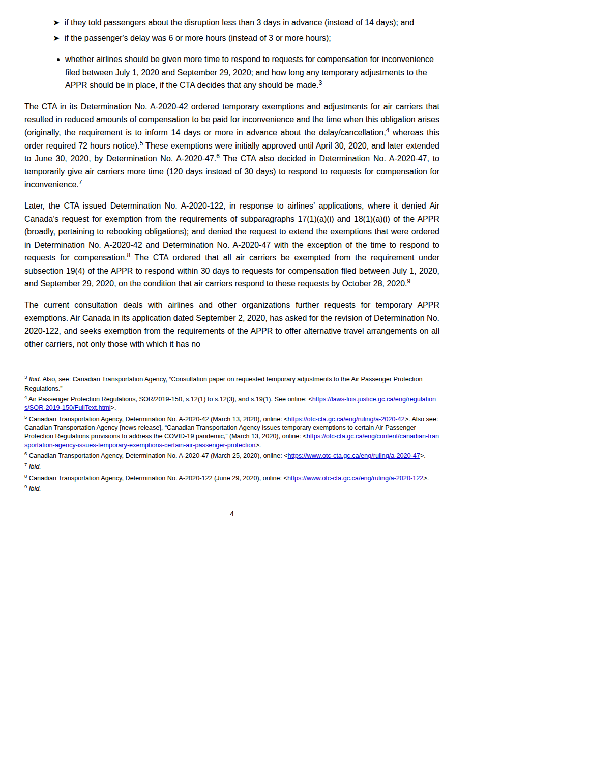if they told passengers about the disruption less than 3 days in advance (instead of 14 days); and
if the passenger's delay was 6 or more hours (instead of 3 or more hours);
whether airlines should be given more time to respond to requests for compensation for inconvenience filed between July 1, 2020 and September 29, 2020; and how long any temporary adjustments to the APPR should be in place, if the CTA decides that any should be made.3
The CTA in its Determination No. A-2020-42 ordered temporary exemptions and adjustments for air carriers that resulted in reduced amounts of compensation to be paid for inconvenience and the time when this obligation arises (originally, the requirement is to inform 14 days or more in advance about the delay/cancellation,4 whereas this order required 72 hours notice).5 These exemptions were initially approved until April 30, 2020, and later extended to June 30, 2020, by Determination No. A-2020-47.6 The CTA also decided in Determination No. A-2020-47, to temporarily give air carriers more time (120 days instead of 30 days) to respond to requests for compensation for inconvenience.7
Later, the CTA issued Determination No. A-2020-122, in response to airlines’ applications, where it denied Air Canada’s request for exemption from the requirements of subparagraphs 17(1)(a)(i) and 18(1)(a)(i) of the APPR (broadly, pertaining to rebooking obligations); and denied the request to extend the exemptions that were ordered in Determination No. A-2020-42 and Determination No. A-2020-47 with the exception of the time to respond to requests for compensation.8 The CTA ordered that all air carriers be exempted from the requirement under subsection 19(4) of the APPR to respond within 30 days to requests for compensation filed between July 1, 2020, and September 29, 2020, on the condition that air carriers respond to these requests by October 28, 2020.9
The current consultation deals with airlines and other organizations further requests for temporary APPR exemptions. Air Canada in its application dated September 2, 2020, has asked for the revision of Determination No. 2020-122, and seeks exemption from the requirements of the APPR to offer alternative travel arrangements on all other carriers, not only those with which it has no
3 Ibid. Also, see: Canadian Transportation Agency, “Consultation paper on requested temporary adjustments to the Air Passenger Protection Regulations.”
4 Air Passenger Protection Regulations, SOR/2019-150, s.12(1) to s.12(3), and s.19(1). See online: <https://laws-lois.justice.gc.ca/eng/regulations/SOR-2019-150/FullText.html>.
5 Canadian Transportation Agency, Determination No. A-2020-42 (March 13, 2020), online: <https://otc-cta.gc.ca/eng/ruling/a-2020-42>. Also see: Canadian Transportation Agency [news release], “Canadian Transportation Agency issues temporary exemptions to certain Air Passenger Protection Regulations provisions to address the COVID-19 pandemic,” (March 13, 2020), online: <https://otc-cta.gc.ca/eng/content/canadian-transportation-agency-issues-temporary-exemptions-certain-air-passenger-protection>.
6 Canadian Transportation Agency, Determination No. A-2020-47 (March 25, 2020), online: <https://www.otc-cta.gc.ca/eng/ruling/a-2020-47>.
7 Ibid.
8 Canadian Transportation Agency, Determination No. A-2020-122 (June 29, 2020), online: <https://www.otc-cta.gc.ca/eng/ruling/a-2020-122>.
9 Ibid.
4